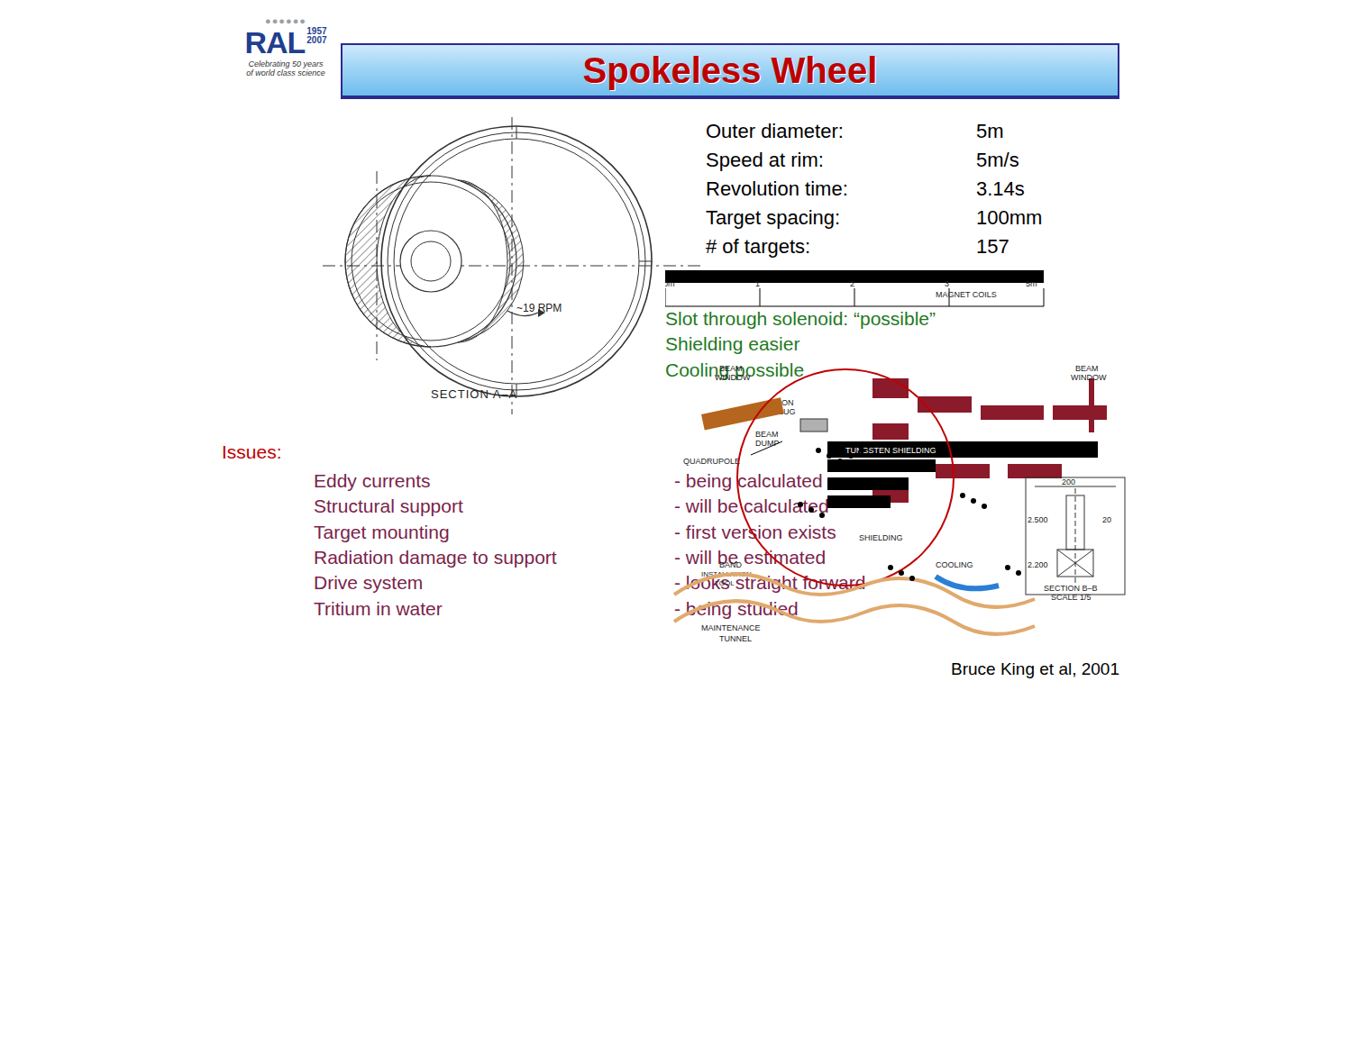●●●●●●
RAL 1957
2007
Celebrating 50 years
of world class science
Spokeless Wheel
~19 RPM
SECTION A–A
| Outer diameter: | 5m |
| Speed at rim: | 5m/s |
| Revolution time: | 3.14s |
| Target spacing: | 100mm |
| # of targets: | 157 |
Slot through solenoid: “possible”
Shielding easier
Cooling possible
Issues:
Eddy currents
Structural support
Target mounting
Radiation damage to support
Drive system
Tritium in water
- being calculated
- will be calculated
- first version exists
- will be estimated
- looks straight forward
- being studied
0m 1 2 3 5m MAGNET COILS TUNGSTEN SHIELDING BEAM WINDOW BEAM WINDOW IRON PLUG BEAM DUMP QUADRUPOLE SHIELDING BAND INSTALLATION TOOL COOLING MAINTENANCE TUNNEL 200 2.500 2.200 20 SECTION B–B SCALE 1/5
Bruce King et al, 2001